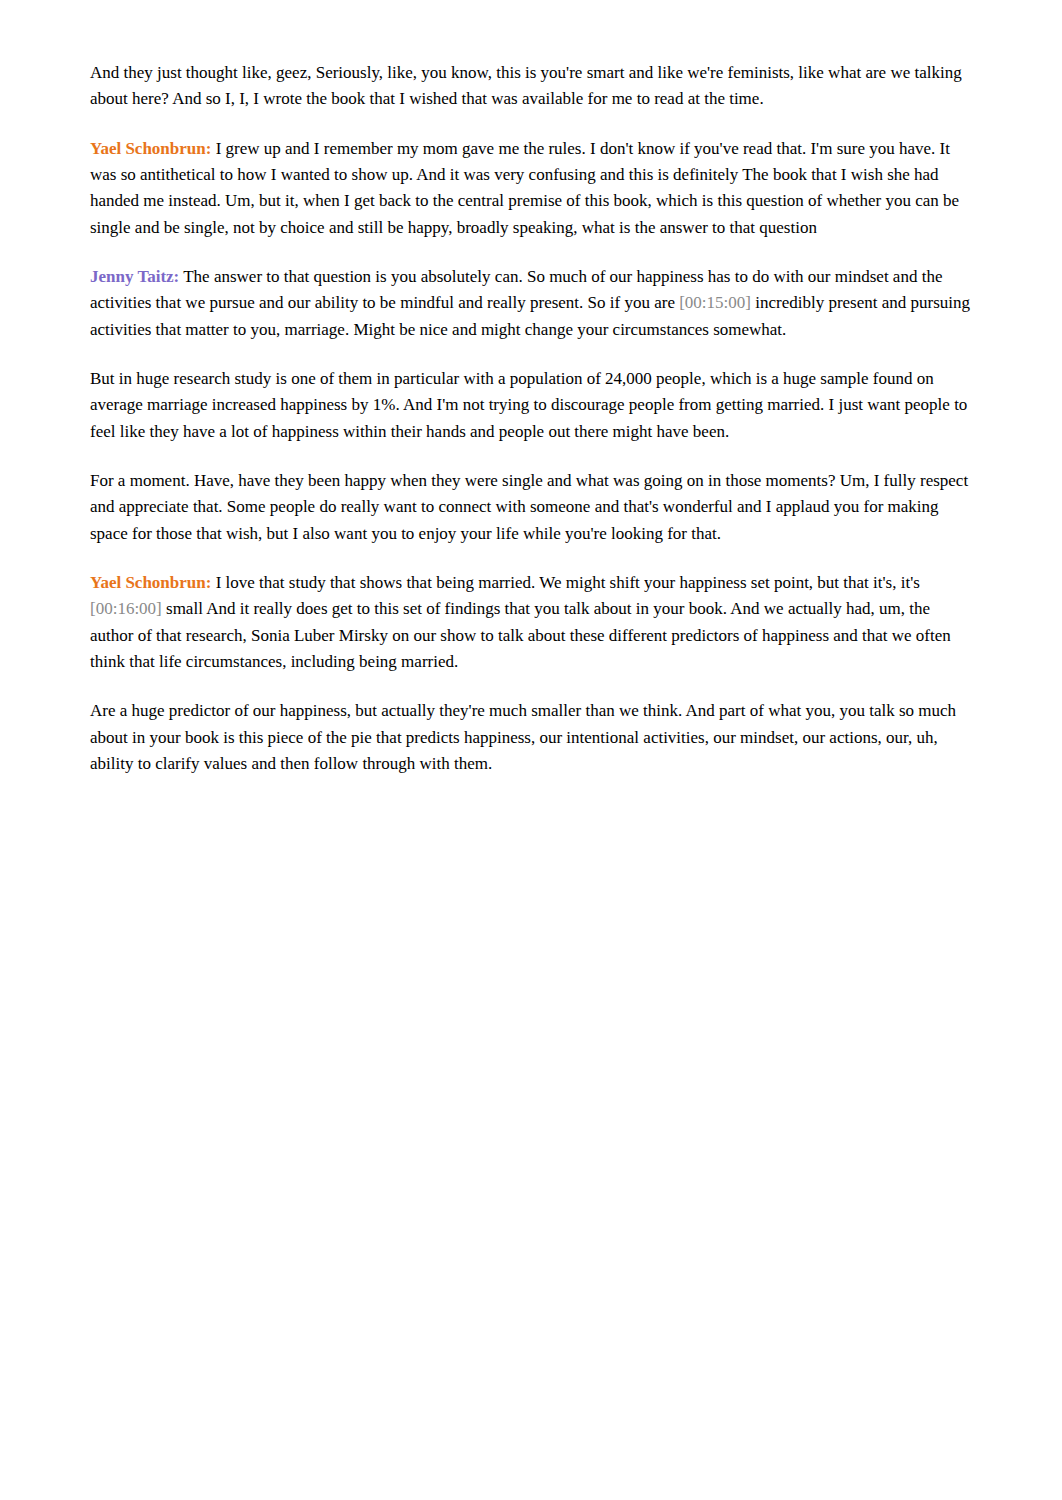And they just thought like, geez, Seriously, like, you know, this is you're smart and like we're feminists, like what are we talking about here? And so I, I, I wrote the book that I wished that was available for me to read at the time.
Yael Schonbrun: I grew up and I remember my mom gave me the rules. I don't know if you've read that. I'm sure you have. It was so antithetical to how I wanted to show up. And it was very confusing and this is definitely The book that I wish she had handed me instead. Um, but it, when I get back to the central premise of this book, which is this question of whether you can be single and be single, not by choice and still be happy, broadly speaking, what is the answer to that question
Jenny Taitz: The answer to that question is you absolutely can. So much of our happiness has to do with our mindset and the activities that we pursue and our ability to be mindful and really present. So if you are [00:15:00] incredibly present and pursuing activities that matter to you, marriage. Might be nice and might change your circumstances somewhat.
But in huge research study is one of them in particular with a population of 24,000 people, which is a huge sample found on average marriage increased happiness by 1%. And I'm not trying to discourage people from getting married. I just want people to feel like they have a lot of happiness within their hands and people out there might have been.
For a moment. Have, have they been happy when they were single and what was going on in those moments? Um, I fully respect and appreciate that. Some people do really want to connect with someone and that's wonderful and I applaud you for making space for those that wish, but I also want you to enjoy your life while you're looking for that.
Yael Schonbrun: I love that study that shows that being married. We might shift your happiness set point, but that it's, it's [00:16:00] small And it really does get to this set of findings that you talk about in your book. And we actually had, um, the author of that research, Sonia Luber Mirsky on our show to talk about these different predictors of happiness and that we often think that life circumstances, including being married.
Are a huge predictor of our happiness, but actually they're much smaller than we think. And part of what you, you talk so much about in your book is this piece of the pie that predicts happiness, our intentional activities, our mindset, our actions, our, uh, ability to clarify values and then follow through with them.